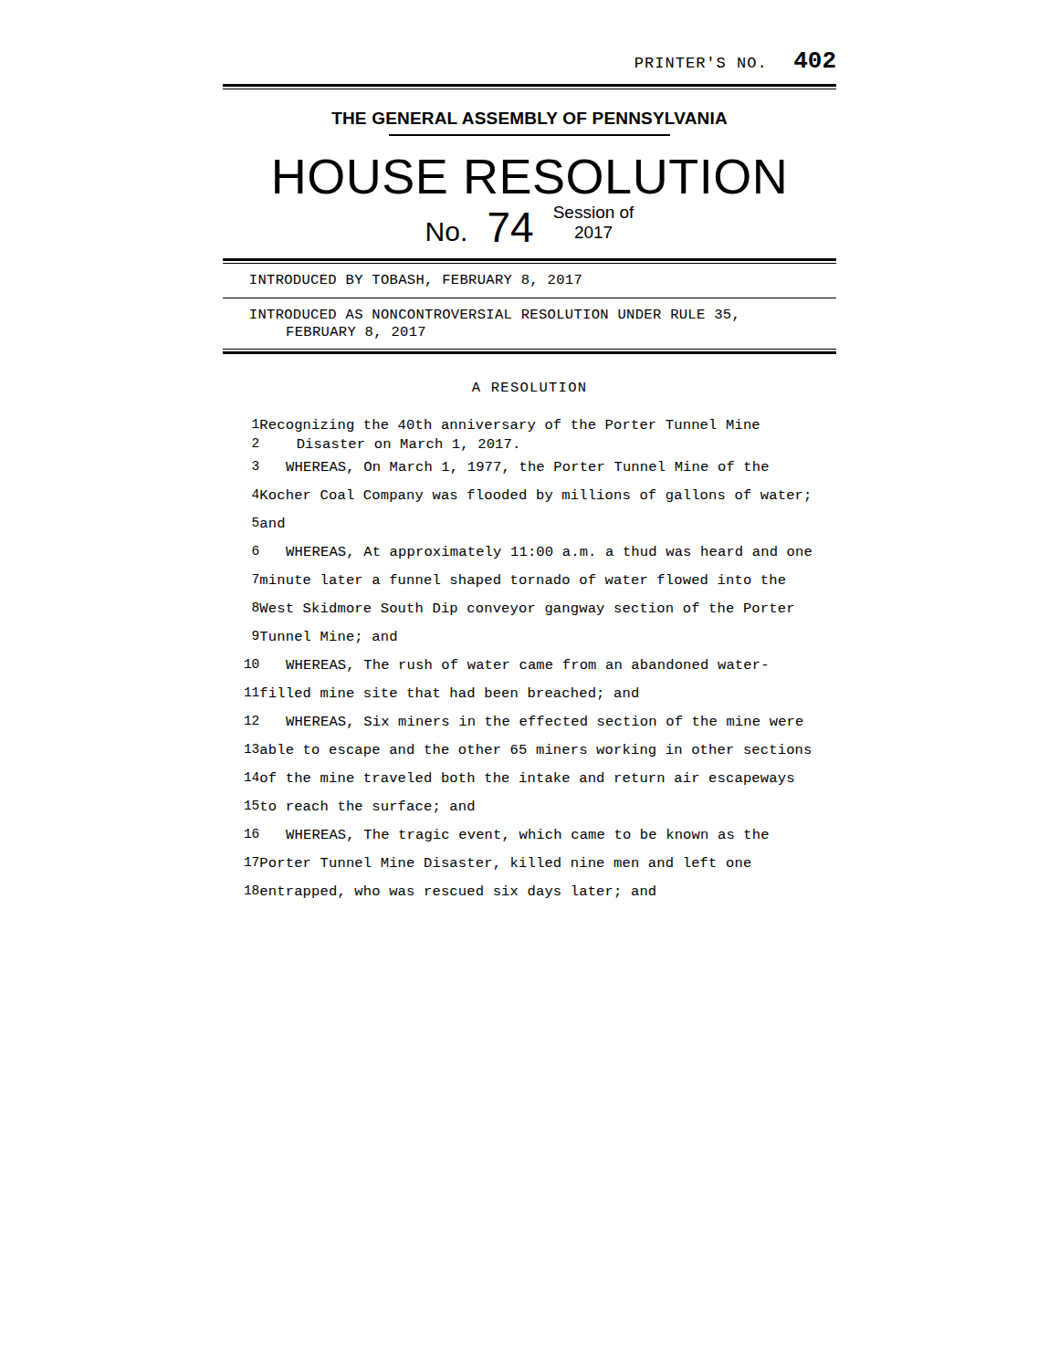PRINTER'S NO. 402
THE GENERAL ASSEMBLY OF PENNSYLVANIA
HOUSE RESOLUTION
No. 74 Session of
2017
INTRODUCED BY TOBASH, FEBRUARY 8, 2017
INTRODUCED AS NONCONTROVERSIAL RESOLUTION UNDER RULE 35,
FEBRUARY 8, 2017
A RESOLUTION
| 1 | Recognizing the 40th anniversary of the Porter Tunnel Mine |
| 2 | Disaster on March 1, 2017. |
| 3 | WHEREAS, On March 1, 1977, the Porter Tunnel Mine of the |
| 4 | Kocher Coal Company was flooded by millions of gallons of water; |
| 5 | and |
| 6 | WHEREAS, At approximately 11:00 a.m. a thud was heard and one |
| 7 | minute later a funnel shaped tornado of water flowed into the |
| 8 | West Skidmore South Dip conveyor gangway section of the Porter |
| 9 | Tunnel Mine; and |
| 10 | WHEREAS, The rush of water came from an abandoned water- |
| 11 | filled mine site that had been breached; and |
| 12 | WHEREAS, Six miners in the effected section of the mine were |
| 13 | able to escape and the other 65 miners working in other sections |
| 14 | of the mine traveled both the intake and return air escapeways |
| 15 | to reach the surface; and |
| 16 | WHEREAS, The tragic event, which came to be known as the |
| 17 | Porter Tunnel Mine Disaster, killed nine men and left one |
| 18 | entrapped, who was rescued six days later; and |